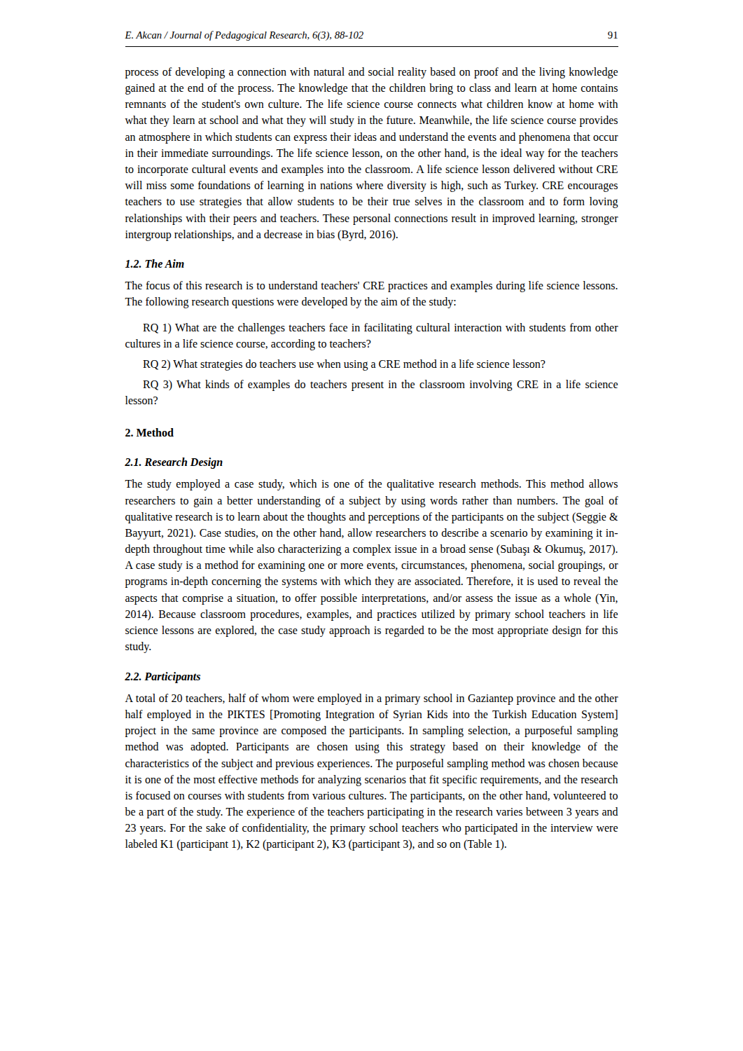E. Akcan / Journal of Pedagogical Research, 6(3), 88-102 91
process of developing a connection with natural and social reality based on proof and the living knowledge gained at the end of the process. The knowledge that the children bring to class and learn at home contains remnants of the student's own culture. The life science course connects what children know at home with what they learn at school and what they will study in the future. Meanwhile, the life science course provides an atmosphere in which students can express their ideas and understand the events and phenomena that occur in their immediate surroundings. The life science lesson, on the other hand, is the ideal way for the teachers to incorporate cultural events and examples into the classroom. A life science lesson delivered without CRE will miss some foundations of learning in nations where diversity is high, such as Turkey. CRE encourages teachers to use strategies that allow students to be their true selves in the classroom and to form loving relationships with their peers and teachers. These personal connections result in improved learning, stronger intergroup relationships, and a decrease in bias (Byrd, 2016).
1.2. The Aim
The focus of this research is to understand teachers' CRE practices and examples during life science lessons. The following research questions were developed by the aim of the study:
RQ 1) What are the challenges teachers face in facilitating cultural interaction with students from other cultures in a life science course, according to teachers?
RQ 2) What strategies do teachers use when using a CRE method in a life science lesson?
RQ 3) What kinds of examples do teachers present in the classroom involving CRE in a life science lesson?
2. Method
2.1. Research Design
The study employed a case study, which is one of the qualitative research methods. This method allows researchers to gain a better understanding of a subject by using words rather than numbers. The goal of qualitative research is to learn about the thoughts and perceptions of the participants on the subject (Seggie & Bayyurt, 2021). Case studies, on the other hand, allow researchers to describe a scenario by examining it in-depth throughout time while also characterizing a complex issue in a broad sense (Subaşı & Okumuş, 2017). A case study is a method for examining one or more events, circumstances, phenomena, social groupings, or programs in-depth concerning the systems with which they are associated. Therefore, it is used to reveal the aspects that comprise a situation, to offer possible interpretations, and/or assess the issue as a whole (Yin, 2014). Because classroom procedures, examples, and practices utilized by primary school teachers in life science lessons are explored, the case study approach is regarded to be the most appropriate design for this study.
2.2. Participants
A total of 20 teachers, half of whom were employed in a primary school in Gaziantep province and the other half employed in the PIKTES [Promoting Integration of Syrian Kids into the Turkish Education System] project in the same province are composed the participants. In sampling selection, a purposeful sampling method was adopted. Participants are chosen using this strategy based on their knowledge of the characteristics of the subject and previous experiences. The purposeful sampling method was chosen because it is one of the most effective methods for analyzing scenarios that fit specific requirements, and the research is focused on courses with students from various cultures. The participants, on the other hand, volunteered to be a part of the study. The experience of the teachers participating in the research varies between 3 years and 23 years. For the sake of confidentiality, the primary school teachers who participated in the interview were labeled K1 (participant 1), K2 (participant 2), K3 (participant 3), and so on (Table 1).